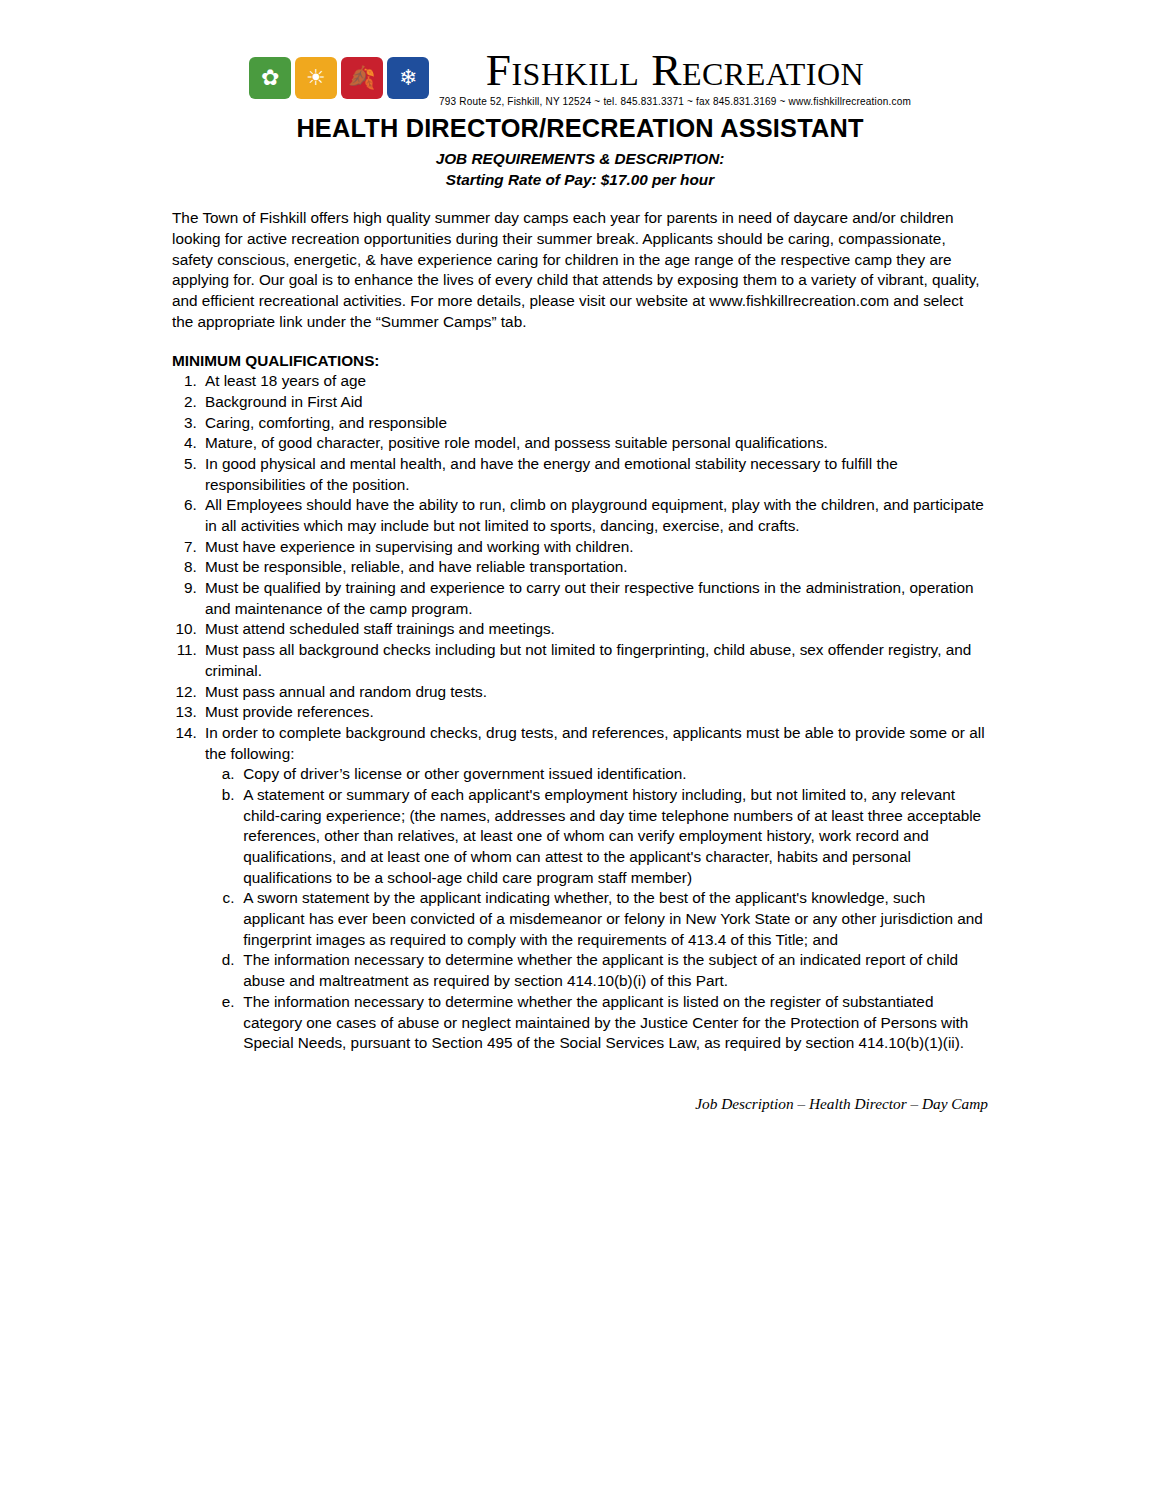✿
☀
🍂
❄
Fishkill Recreation
793 Route 52, Fishkill, NY 12524 ~ tel. 845.831.3371 ~ fax 845.831.3169 ~ www.fishkillrecreation.com
HEALTH DIRECTOR/RECREATION ASSISTANT
JOB REQUIREMENTS & DESCRIPTION:
Starting Rate of Pay: $17.00 per hour
The Town of Fishkill offers high quality summer day camps each year for parents in need of daycare and/or children looking for active recreation opportunities during their summer break. Applicants should be caring, compassionate, safety conscious, energetic, & have experience caring for children in the age range of the respective camp they are applying for. Our goal is to enhance the lives of every child that attends by exposing them to a variety of vibrant, quality, and efficient recreational activities. For more details, please visit our website at www.fishkillrecreation.com and select the appropriate link under the “Summer Camps” tab.
MINIMUM QUALIFICATIONS:
At least 18 years of age
Background in First Aid
Caring, comforting, and responsible
Mature, of good character, positive role model, and possess suitable personal qualifications.
In good physical and mental health, and have the energy and emotional stability necessary to fulfill the responsibilities of the position.
All Employees should have the ability to run, climb on playground equipment, play with the children, and participate in all activities which may include but not limited to sports, dancing, exercise, and crafts.
Must have experience in supervising and working with children.
Must be responsible, reliable, and have reliable transportation.
Must be qualified by training and experience to carry out their respective functions in the administration, operation and maintenance of the camp program.
Must attend scheduled staff trainings and meetings.
Must pass all background checks including but not limited to fingerprinting, child abuse, sex offender registry, and criminal.
Must pass annual and random drug tests.
Must provide references.
In order to complete background checks, drug tests, and references, applicants must be able to provide some or all the following:
Copy of driver’s license or other government issued identification.
A statement or summary of each applicant's employment history including, but not limited to, any relevant child-caring experience; (the names, addresses and day time telephone numbers of at least three acceptable references, other than relatives, at least one of whom can verify employment history, work record and qualifications, and at least one of whom can attest to the applicant's character, habits and personal qualifications to be a school-age child care program staff member)
A sworn statement by the applicant indicating whether, to the best of the applicant's knowledge, such applicant has ever been convicted of a misdemeanor or felony in New York State or any other jurisdiction and fingerprint images as required to comply with the requirements of 413.4 of this Title; and
The information necessary to determine whether the applicant is the subject of an indicated report of child abuse and maltreatment as required by section 414.10(b)(i) of this Part.
The information necessary to determine whether the applicant is listed on the register of substantiated category one cases of abuse or neglect maintained by the Justice Center for the Protection of Persons with Special Needs, pursuant to Section 495 of the Social Services Law, as required by section 414.10(b)(1)(ii).
Job Description – Health Director – Day Camp